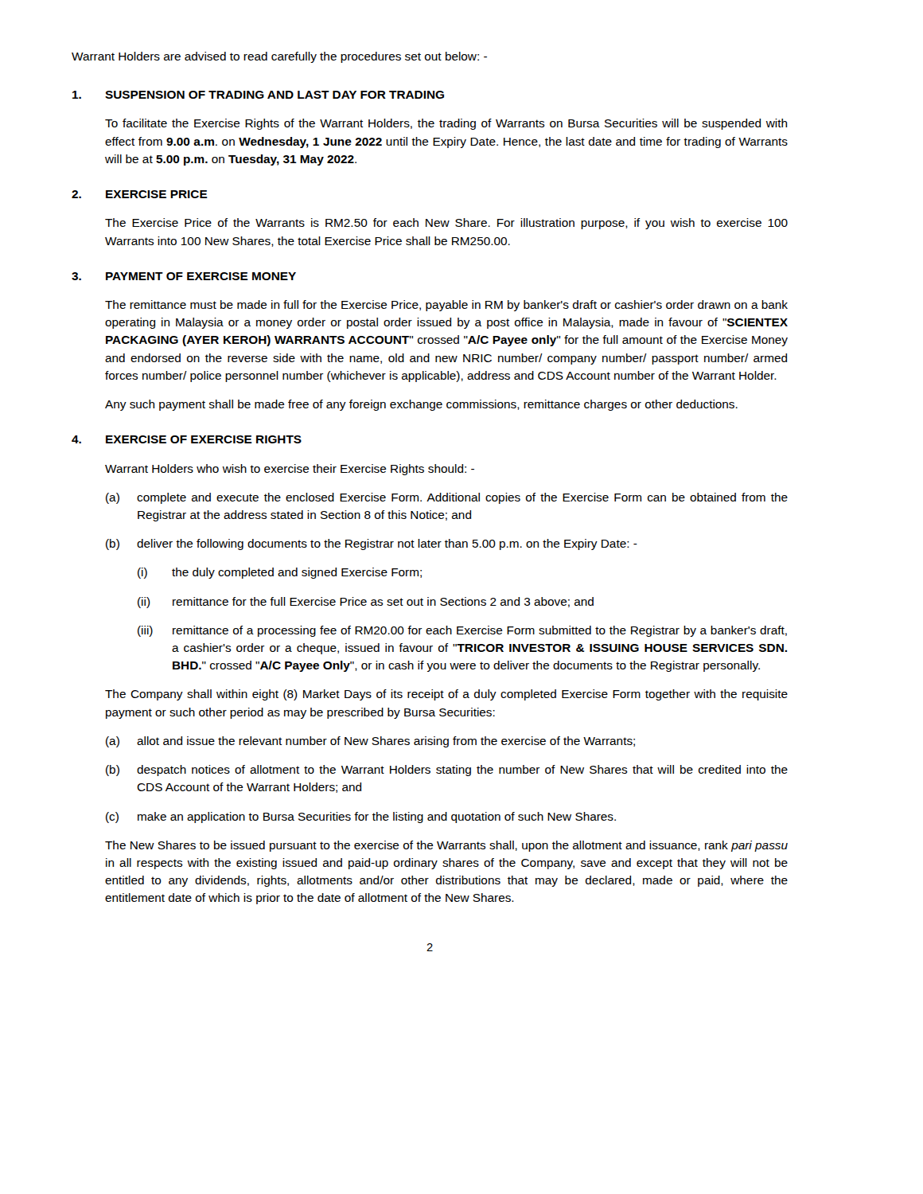Warrant Holders are advised to read carefully the procedures set out below: -
1. SUSPENSION OF TRADING AND LAST DAY FOR TRADING
To facilitate the Exercise Rights of the Warrant Holders, the trading of Warrants on Bursa Securities will be suspended with effect from 9.00 a.m. on Wednesday, 1 June 2022 until the Expiry Date. Hence, the last date and time for trading of Warrants will be at 5.00 p.m. on Tuesday, 31 May 2022.
2. EXERCISE PRICE
The Exercise Price of the Warrants is RM2.50 for each New Share. For illustration purpose, if you wish to exercise 100 Warrants into 100 New Shares, the total Exercise Price shall be RM250.00.
3. PAYMENT OF EXERCISE MONEY
The remittance must be made in full for the Exercise Price, payable in RM by banker's draft or cashier's order drawn on a bank operating in Malaysia or a money order or postal order issued by a post office in Malaysia, made in favour of "SCIENTEX PACKAGING (AYER KEROH) WARRANTS ACCOUNT" crossed "A/C Payee only" for the full amount of the Exercise Money and endorsed on the reverse side with the name, old and new NRIC number/ company number/ passport number/ armed forces number/ police personnel number (whichever is applicable), address and CDS Account number of the Warrant Holder.
Any such payment shall be made free of any foreign exchange commissions, remittance charges or other deductions.
4. EXERCISE OF EXERCISE RIGHTS
Warrant Holders who wish to exercise their Exercise Rights should: -
(a) complete and execute the enclosed Exercise Form. Additional copies of the Exercise Form can be obtained from the Registrar at the address stated in Section 8 of this Notice; and
(b) deliver the following documents to the Registrar not later than 5.00 p.m. on the Expiry Date: -
(i) the duly completed and signed Exercise Form;
(ii) remittance for the full Exercise Price as set out in Sections 2 and 3 above; and
(iii) remittance of a processing fee of RM20.00 for each Exercise Form submitted to the Registrar by a banker's draft, a cashier's order or a cheque, issued in favour of "TRICOR INVESTOR & ISSUING HOUSE SERVICES SDN. BHD." crossed "A/C Payee Only", or in cash if you were to deliver the documents to the Registrar personally.
The Company shall within eight (8) Market Days of its receipt of a duly completed Exercise Form together with the requisite payment or such other period as may be prescribed by Bursa Securities:
(a) allot and issue the relevant number of New Shares arising from the exercise of the Warrants;
(b) despatch notices of allotment to the Warrant Holders stating the number of New Shares that will be credited into the CDS Account of the Warrant Holders; and
(c) make an application to Bursa Securities for the listing and quotation of such New Shares.
The New Shares to be issued pursuant to the exercise of the Warrants shall, upon the allotment and issuance, rank pari passu in all respects with the existing issued and paid-up ordinary shares of the Company, save and except that they will not be entitled to any dividends, rights, allotments and/or other distributions that may be declared, made or paid, where the entitlement date of which is prior to the date of allotment of the New Shares.
2